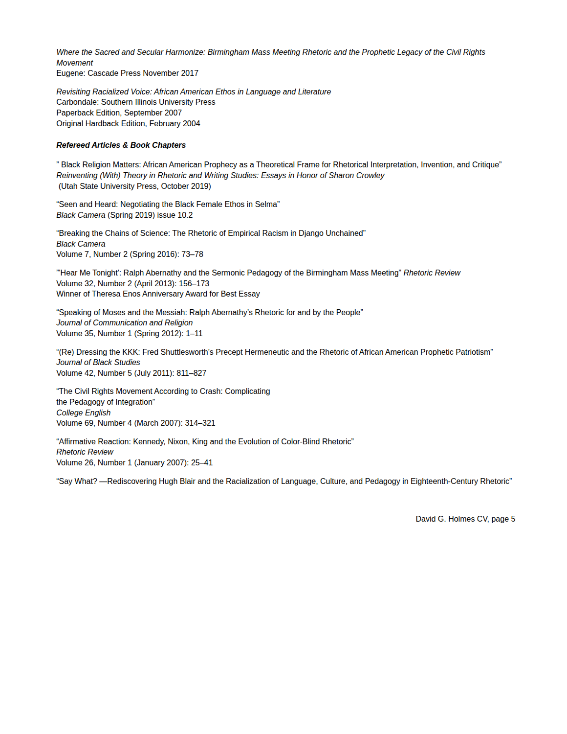Where the Sacred and Secular Harmonize: Birmingham Mass Meeting Rhetoric and the Prophetic Legacy of the Civil Rights Movement
Eugene: Cascade Press November 2017
Revisiting Racialized Voice: African American Ethos in Language and Literature
Carbondale: Southern Illinois University Press
Paperback Edition, September 2007
Original Hardback Edition, February 2004
Refereed Articles & Book Chapters
” Black Religion Matters: African American Prophecy as a Theoretical Frame for Rhetorical Interpretation, Invention, and Critique”
Reinventing (With) Theory in Rhetoric and Writing Studies: Essays in Honor of Sharon Crowley
(Utah State University Press, October 2019)
“Seen and Heard: Negotiating the Black Female Ethos in Selma”
Black Camera (Spring 2019) issue 10.2
“Breaking the Chains of Science: The Rhetoric of Empirical Racism in Django Unchained”
Black Camera
Volume 7, Number 2 (Spring 2016): 73–78
”'Hear Me Tonight': Ralph Abernathy and the Sermonic Pedagogy of the Birmingham Mass Meeting” Rhetoric Review
Volume 32, Number 2 (April 2013): 156–173
Winner of Theresa Enos Anniversary Award for Best Essay
“Speaking of Moses and the Messiah: Ralph Abernathy’s Rhetoric for and by the People”
Journal of Communication and Religion
Volume 35, Number 1 (Spring 2012): 1–11
“(Re) Dressing the KKK: Fred Shuttlesworth’s Precept Hermeneutic and the Rhetoric of African American Prophetic Patriotism”
Journal of Black Studies
Volume 42, Number 5 (July 2011): 811–827
“The Civil Rights Movement According to Crash: Complicating
the Pedagogy of Integration”
College English
Volume 69, Number 4 (March 2007): 314–321
“Affirmative Reaction: Kennedy, Nixon, King and the Evolution of Color-Blind Rhetoric”
Rhetoric Review
Volume 26, Number 1 (January 2007): 25–41
“Say What? —Rediscovering Hugh Blair and the Racialization of Language, Culture, and Pedagogy in Eighteenth-Century Rhetoric”
David G. Holmes CV, page 5